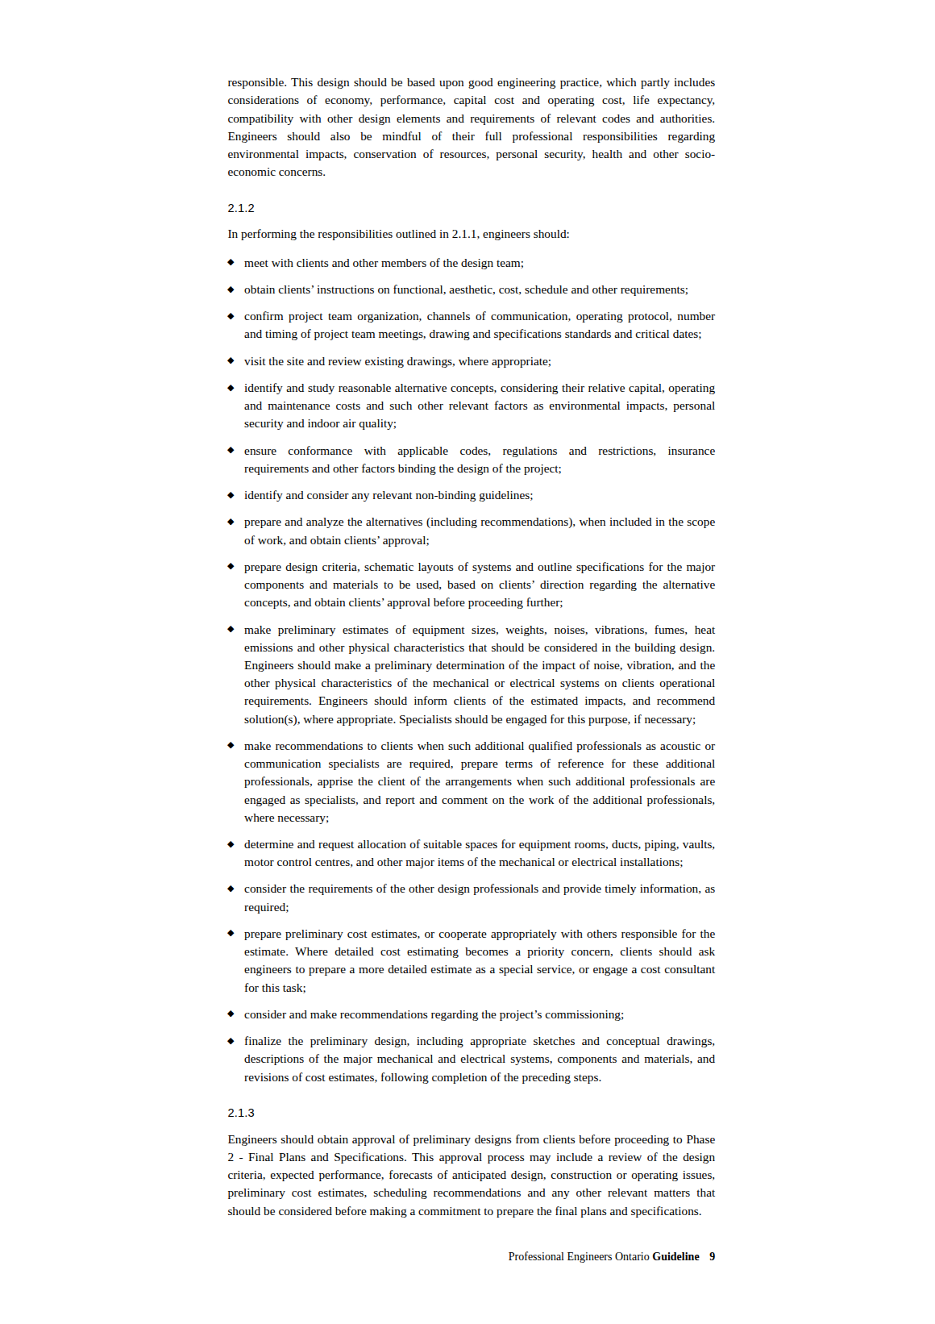responsible. This design should be based upon good engineering practice, which partly includes considerations of economy, performance, capital cost and operating cost, life expectancy, compatibility with other design elements and requirements of relevant codes and authorities. Engineers should also be mindful of their full professional responsibilities regarding environmental impacts, conservation of resources, personal security, health and other socio-economic concerns.
2.1.2
In performing the responsibilities outlined in 2.1.1, engineers should:
meet with clients and other members of the design team;
obtain clients’ instructions on functional, aesthetic, cost, schedule and other requirements;
confirm project team organization, channels of communication, operating protocol, number and timing of project team meetings, drawing and specifications standards and critical dates;
visit the site and review existing drawings, where appropriate;
identify and study reasonable alternative concepts, considering their relative capital, operating and maintenance costs and such other relevant factors as environmental impacts, personal security and indoor air quality;
ensure conformance with applicable codes, regulations and restrictions, insurance requirements and other factors binding the design of the project;
identify and consider any relevant non-binding guidelines;
prepare and analyze the alternatives (including recommendations), when included in the scope of work, and obtain clients’ approval;
prepare design criteria, schematic layouts of systems and outline specifications for the major components and materials to be used, based on clients’ direction regarding the alternative concepts, and obtain clients’ approval before proceeding further;
make preliminary estimates of equipment sizes, weights, noises, vibrations, fumes, heat emissions and other physical characteristics that should be considered in the building design. Engineers should make a preliminary determination of the impact of noise, vibration, and the other physical characteristics of the mechanical or electrical systems on clients operational requirements. Engineers should inform clients of the estimated impacts, and recommend solution(s), where appropriate. Specialists should be engaged for this purpose, if necessary;
make recommendations to clients when such additional qualified professionals as acoustic or communication specialists are required, prepare terms of reference for these additional professionals, apprise the client of the arrangements when such additional professionals are engaged as specialists, and report and comment on the work of the additional professionals, where necessary;
determine and request allocation of suitable spaces for equipment rooms, ducts, piping, vaults, motor control centres, and other major items of the mechanical or electrical installations;
consider the requirements of the other design professionals and provide timely information, as required;
prepare preliminary cost estimates, or cooperate appropriately with others responsible for the estimate. Where detailed cost estimating becomes a priority concern, clients should ask engineers to prepare a more detailed estimate as a special service, or engage a cost consultant for this task;
consider and make recommendations regarding the project’s commissioning;
finalize the preliminary design, including appropriate sketches and conceptual drawings, descriptions of the major mechanical and electrical systems, components and materials, and revisions of cost estimates, following completion of the preceding steps.
2.1.3
Engineers should obtain approval of preliminary designs from clients before proceeding to Phase 2 - Final Plans and Specifications. This approval process may include a review of the design criteria, expected performance, forecasts of anticipated design, construction or operating issues, preliminary cost estimates, scheduling recommendations and any other relevant matters that should be considered before making a commitment to prepare the final plans and specifications.
Professional Engineers Ontario Guideline 9